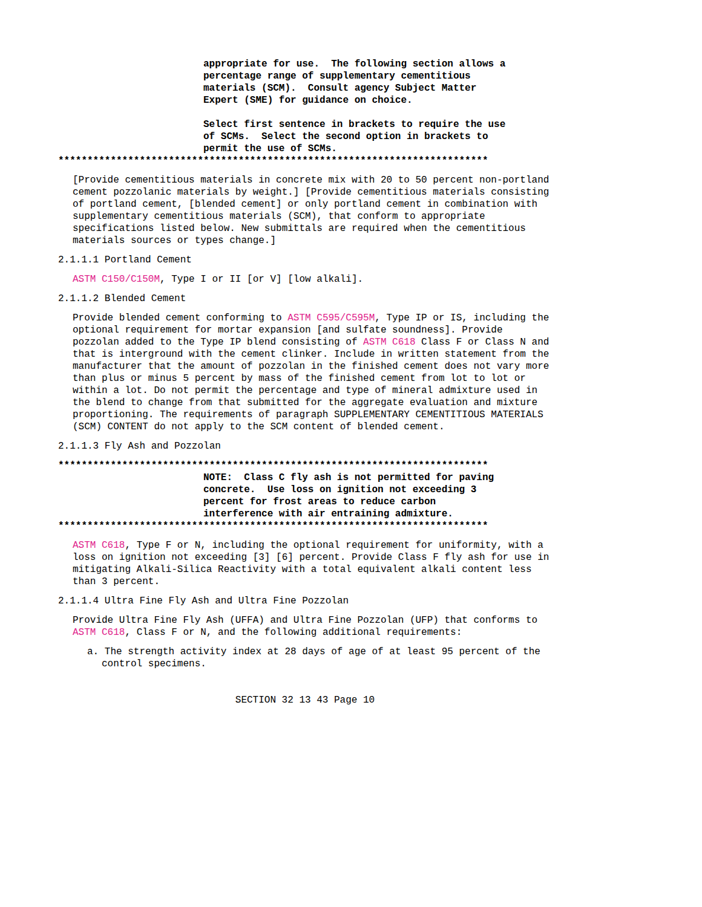appropriate for use. The following section allows a percentage range of supplementary cementitious materials (SCM). Consult agency Subject Matter Expert (SME) for guidance on choice. Select first sentence in brackets to require the use of SCMs. Select the second option in brackets to permit the use of SCMs.
**************************************************************************
[Provide cementitious materials in concrete mix with 20 to 50 percent non-portland cement pozzolanic materials by weight.] [Provide cementitious materials consisting of portland cement, [blended cement] or only portland cement in combination with supplementary cementitious materials (SCM), that conform to appropriate specifications listed below. New submittals are required when the cementitious materials sources or types change.]
2.1.1.1 Portland Cement
ASTM C150/C150M, Type I or II [or V] [low alkali].
2.1.1.2 Blended Cement
Provide blended cement conforming to ASTM C595/C595M, Type IP or IS, including the optional requirement for mortar expansion [and sulfate soundness]. Provide pozzolan added to the Type IP blend consisting of ASTM C618 Class F or Class N and that is interground with the cement clinker. Include in written statement from the manufacturer that the amount of pozzolan in the finished cement does not vary more than plus or minus 5 percent by mass of the finished cement from lot to lot or within a lot. Do not permit the percentage and type of mineral admixture used in the blend to change from that submitted for the aggregate evaluation and mixture proportioning. The requirements of paragraph SUPPLEMENTARY CEMENTITIOUS MATERIALS (SCM) CONTENT do not apply to the SCM content of blended cement.
2.1.1.3 Fly Ash and Pozzolan
**************************************************************************
NOTE: Class C fly ash is not permitted for paving concrete. Use loss on ignition not exceeding 3 percent for frost areas to reduce carbon interference with air entraining admixture.
**************************************************************************
ASTM C618, Type F or N, including the optional requirement for uniformity, with a loss on ignition not exceeding [3] [6] percent. Provide Class F fly ash for use in mitigating Alkali-Silica Reactivity with a total equivalent alkali content less than 3 percent.
2.1.1.4 Ultra Fine Fly Ash and Ultra Fine Pozzolan
Provide Ultra Fine Fly Ash (UFFA) and Ultra Fine Pozzolan (UFP) that conforms to ASTM C618, Class F or N, and the following additional requirements:
a. The strength activity index at 28 days of age of at least 95 percent of the control specimens.
SECTION 32 13 43 Page 10